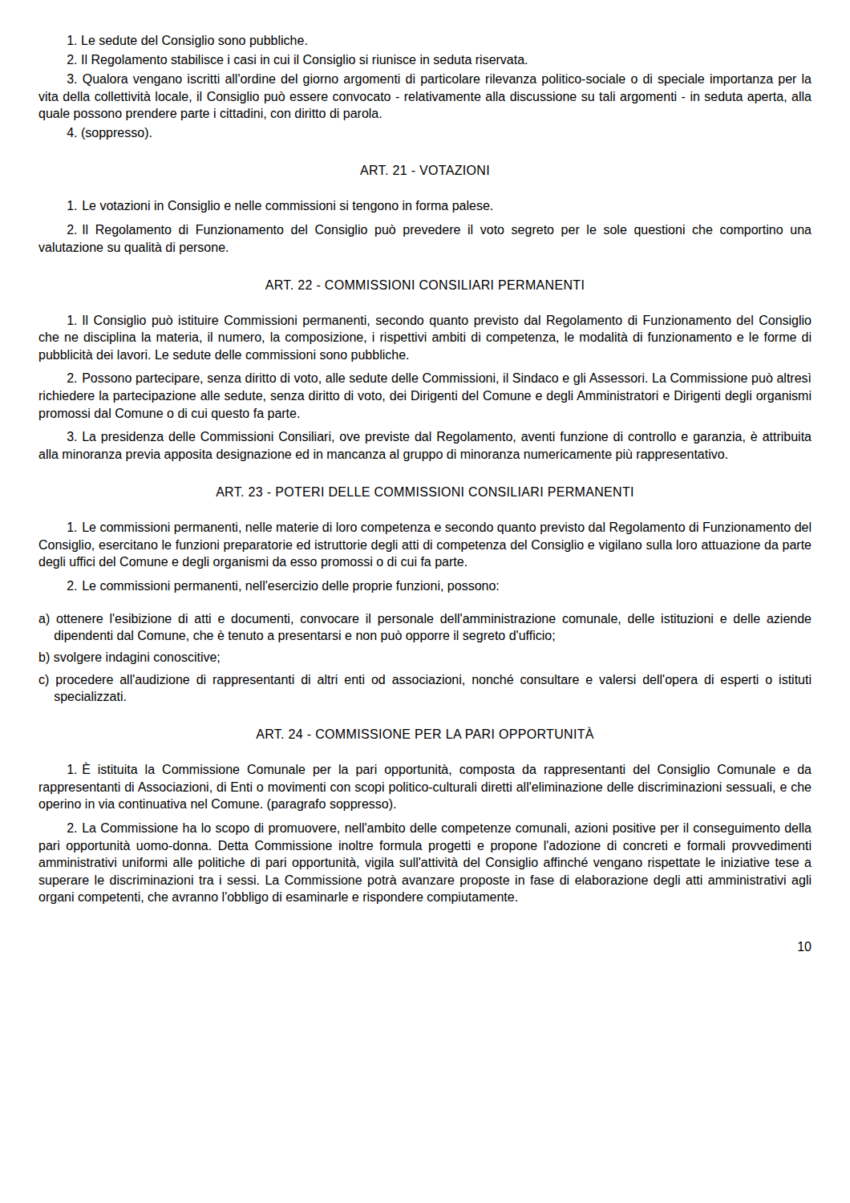1. Le sedute del Consiglio sono pubbliche.
2. Il Regolamento stabilisce i casi in cui il Consiglio si riunisce in seduta riservata.
3. Qualora vengano iscritti all'ordine del giorno argomenti di particolare rilevanza politico-sociale o di speciale importanza per la vita della collettività locale, il Consiglio può essere convocato - relativamente alla discussione su tali argomenti - in seduta aperta, alla quale possono prendere parte i cittadini, con diritto di parola.
4. (soppresso).
ART. 21 - VOTAZIONI
Le votazioni in Consiglio e nelle commissioni si tengono in forma palese.
Il Regolamento di Funzionamento del Consiglio può prevedere il voto segreto per le sole questioni che comportino una valutazione su qualità di persone.
ART. 22 - COMMISSIONI CONSILIARI PERMANENTI
Il Consiglio può istituire Commissioni permanenti, secondo quanto previsto dal Regolamento di Funzionamento del Consiglio che ne disciplina la materia, il numero, la composizione, i rispettivi ambiti di competenza, le modalità di funzionamento e le forme di pubblicità dei lavori. Le sedute delle commissioni sono pubbliche.
Possono partecipare, senza diritto di voto, alle sedute delle Commissioni, il Sindaco e gli Assessori. La Commissione può altresì richiedere la partecipazione alle sedute, senza diritto di voto, dei Dirigenti del Comune e degli Amministratori e Dirigenti degli organismi promossi dal Comune o di cui questo fa parte.
La presidenza delle Commissioni Consiliari, ove previste dal Regolamento, aventi funzione di controllo e garanzia, è attribuita alla minoranza previa apposita designazione ed in mancanza al gruppo di minoranza numericamente più rappresentativo.
ART. 23 - POTERI DELLE COMMISSIONI CONSILIARI PERMANENTI
Le commissioni permanenti, nelle materie di loro competenza e secondo quanto previsto dal Regolamento di Funzionamento del Consiglio, esercitano le funzioni preparatorie ed istruttorie degli atti di competenza del Consiglio e vigilano sulla loro attuazione da parte degli uffici del Comune e degli organismi da esso promossi o di cui fa parte.
Le commissioni permanenti, nell'esercizio delle proprie funzioni, possono:
a) ottenere l'esibizione di atti e documenti, convocare il personale dell'amministrazione comunale, delle istituzioni e delle aziende dipendenti dal Comune, che è tenuto a presentarsi e non può opporre il segreto d'ufficio;
b) svolgere indagini conoscitive;
c) procedere all'audizione di rappresentanti di altri enti od associazioni, nonché consultare e valersi dell'opera di esperti o istituti specializzati.
ART. 24 - COMMISSIONE PER LA PARI OPPORTUNITÀ
È istituita la Commissione Comunale per la pari opportunità, composta da rappresentanti del Consiglio Comunale e da rappresentanti di Associazioni, di Enti o movimenti con scopi politico-culturali diretti all'eliminazione delle discriminazioni sessuali, e che operino in via continuativa nel Comune. (paragrafo soppresso).
La Commissione ha lo scopo di promuovere, nell'ambito delle competenze comunali, azioni positive per il conseguimento della pari opportunità uomo-donna. Detta Commissione inoltre formula progetti e propone l'adozione di concreti e formali provvedimenti amministrativi uniformi alle politiche di pari opportunità, vigila sull'attività del Consiglio affinché vengano rispettate le iniziative tese a superare le discriminazioni tra i sessi. La Commissione potrà avanzare proposte in fase di elaborazione degli atti amministrativi agli organi competenti, che avranno l'obbligo di esaminarle e rispondere compiutamente.
10